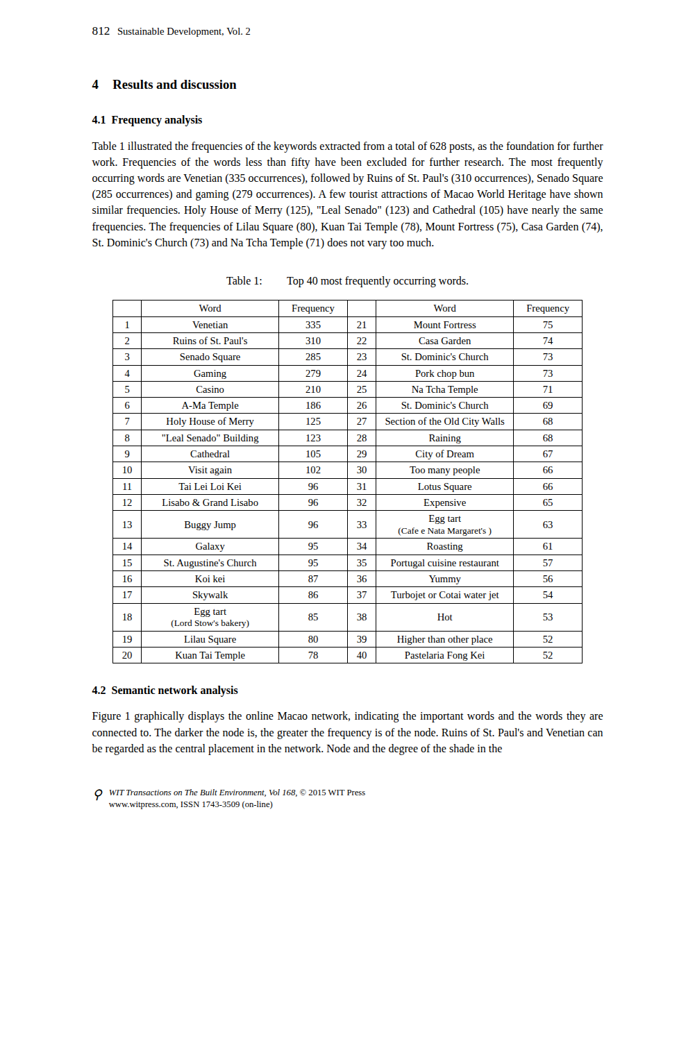812 Sustainable Development, Vol. 2
4 Results and discussion
4.1 Frequency analysis
Table 1 illustrated the frequencies of the keywords extracted from a total of 628 posts, as the foundation for further work. Frequencies of the words less than fifty have been excluded for further research. The most frequently occurring words are Venetian (335 occurrences), followed by Ruins of St. Paul's (310 occurrences), Senado Square (285 occurrences) and gaming (279 occurrences). A few tourist attractions of Macao World Heritage have shown similar frequencies. Holy House of Merry (125), "Leal Senado" (123) and Cathedral (105) have nearly the same frequencies. The frequencies of Lilau Square (80), Kuan Tai Temple (78), Mount Fortress (75), Casa Garden (74), St. Dominic's Church (73) and Na Tcha Temple (71) does not vary too much.
Table 1: Top 40 most frequently occurring words.
| | Word | Frequency | | Word | Frequency |
| --- | --- | --- | --- | --- | --- |
| 1 | Venetian | 335 | 21 | Mount Fortress | 75 |
| 2 | Ruins of St. Paul's | 310 | 22 | Casa Garden | 74 |
| 3 | Senado Square | 285 | 23 | St. Dominic's Church | 73 |
| 4 | Gaming | 279 | 24 | Pork chop bun | 73 |
| 5 | Casino | 210 | 25 | Na Tcha Temple | 71 |
| 6 | A-Ma Temple | 186 | 26 | St. Dominic's Church | 69 |
| 7 | Holy House of Merry | 125 | 27 | Section of the Old City Walls | 68 |
| 8 | "Leal Senado" Building | 123 | 28 | Raining | 68 |
| 9 | Cathedral | 105 | 29 | City of Dream | 67 |
| 10 | Visit again | 102 | 30 | Too many people | 66 |
| 11 | Tai Lei Loi Kei | 96 | 31 | Lotus Square | 66 |
| 12 | Lisabo & Grand Lisabo | 96 | 32 | Expensive | 65 |
| 13 | Buggy Jump | 96 | 33 | Egg tart (Cafe e Nata Margaret's ) | 63 |
| 14 | Galaxy | 95 | 34 | Roasting | 61 |
| 15 | St. Augustine's Church | 95 | 35 | Portugal cuisine restaurant | 57 |
| 16 | Koi kei | 87 | 36 | Yummy | 56 |
| 17 | Skywalk | 86 | 37 | Turbojet or Cotai water jet | 54 |
| 18 | Egg tart (Lord Stow's bakery) | 85 | 38 | Hot | 53 |
| 19 | Lilau Square | 80 | 39 | Higher than other place | 52 |
| 20 | Kuan Tai Temple | 78 | 40 | Pastelaria Fong Kei | 52 |
4.2 Semantic network analysis
Figure 1 graphically displays the online Macao network, indicating the important words and the words they are connected to. The darker the node is, the greater the frequency is of the node. Ruins of St. Paul's and Venetian can be regarded as the central placement in the network. Node and the degree of the shade in the
⚲
WIT Transactions on The Built Environment, Vol 168, © 2015 WIT Press
www.witpress.com, ISSN 1743-3509 (on-line)